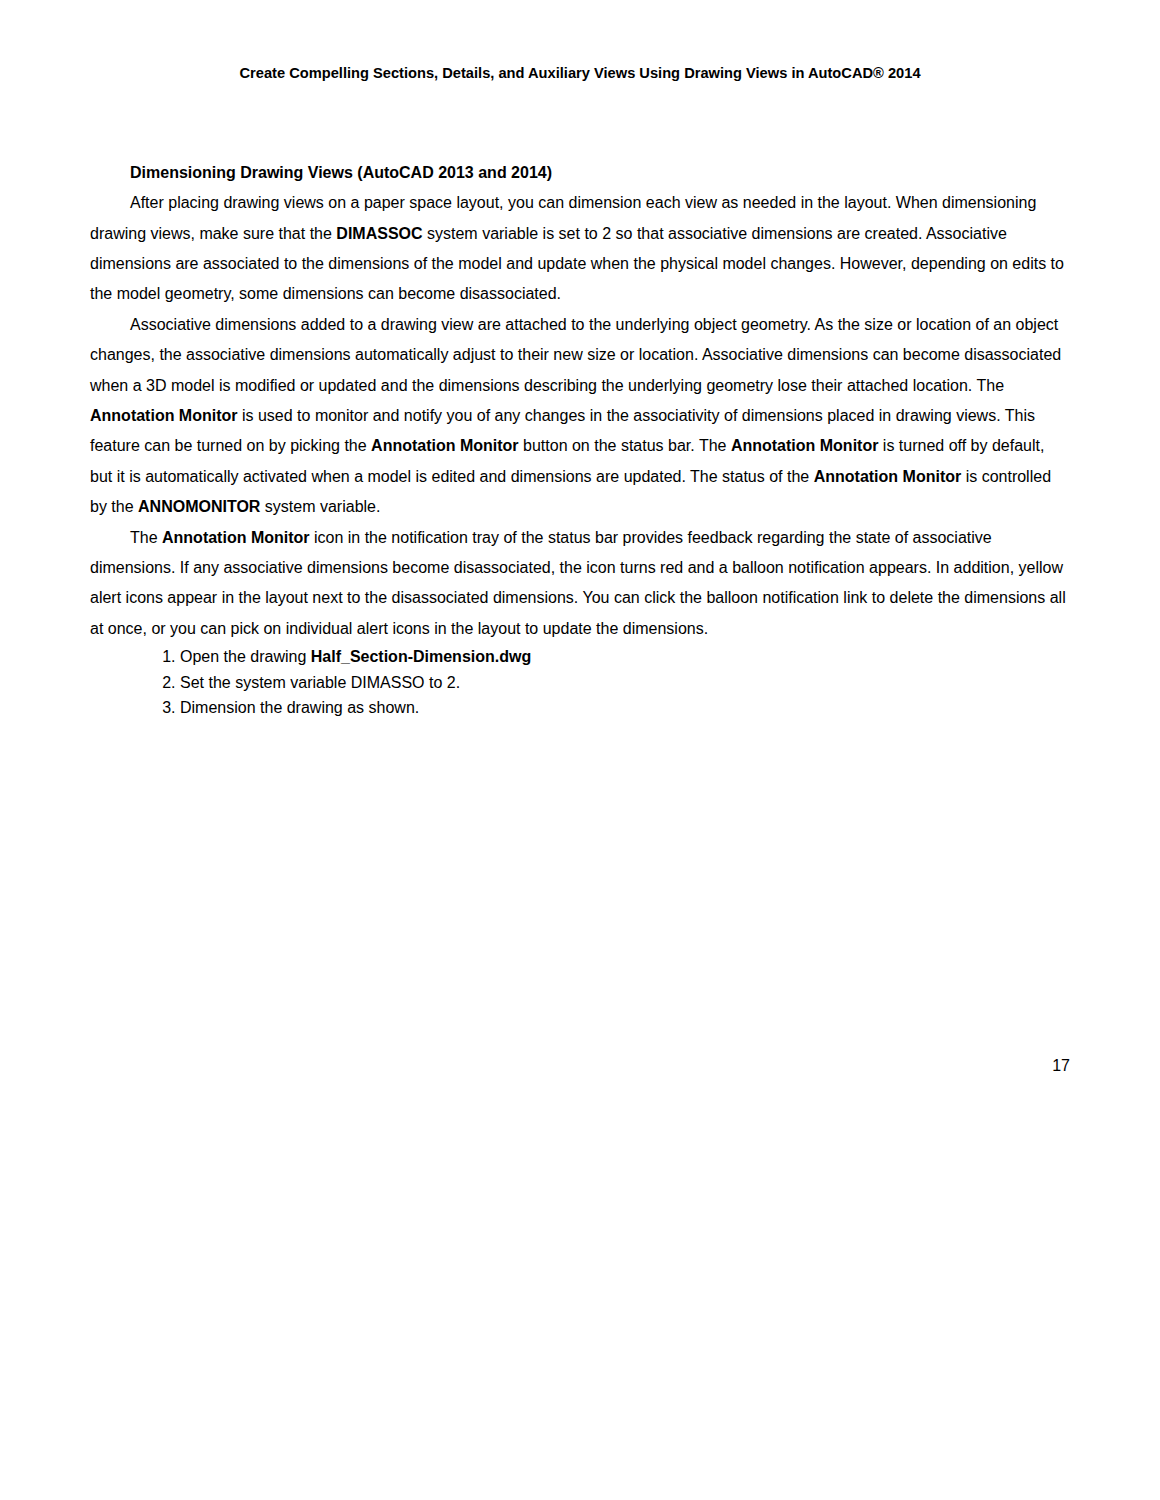Create Compelling Sections, Details, and Auxiliary Views Using Drawing Views in AutoCAD® 2014
Dimensioning Drawing Views (AutoCAD 2013 and 2014)
After placing drawing views on a paper space layout, you can dimension each view as needed in the layout. When dimensioning drawing views, make sure that the DIMASSOC system variable is set to 2 so that associative dimensions are created. Associative dimensions are associated to the dimensions of the model and update when the physical model changes. However, depending on edits to the model geometry, some dimensions can become disassociated.
Associative dimensions added to a drawing view are attached to the underlying object geometry. As the size or location of an object changes, the associative dimensions automatically adjust to their new size or location. Associative dimensions can become disassociated when a 3D model is modified or updated and the dimensions describing the underlying geometry lose their attached location. The Annotation Monitor is used to monitor and notify you of any changes in the associativity of dimensions placed in drawing views. This feature can be turned on by picking the Annotation Monitor button on the status bar. The Annotation Monitor is turned off by default, but it is automatically activated when a model is edited and dimensions are updated. The status of the Annotation Monitor is controlled by the ANNOMONITOR system variable.
The Annotation Monitor icon in the notification tray of the status bar provides feedback regarding the state of associative dimensions. If any associative dimensions become disassociated, the icon turns red and a balloon notification appears. In addition, yellow alert icons appear in the layout next to the disassociated dimensions. You can click the balloon notification link to delete the dimensions all at once, or you can pick on individual alert icons in the layout to update the dimensions.
Open the drawing Half_Section-Dimension.dwg
Set the system variable DIMASSO to 2.
Dimension the drawing as shown.
17